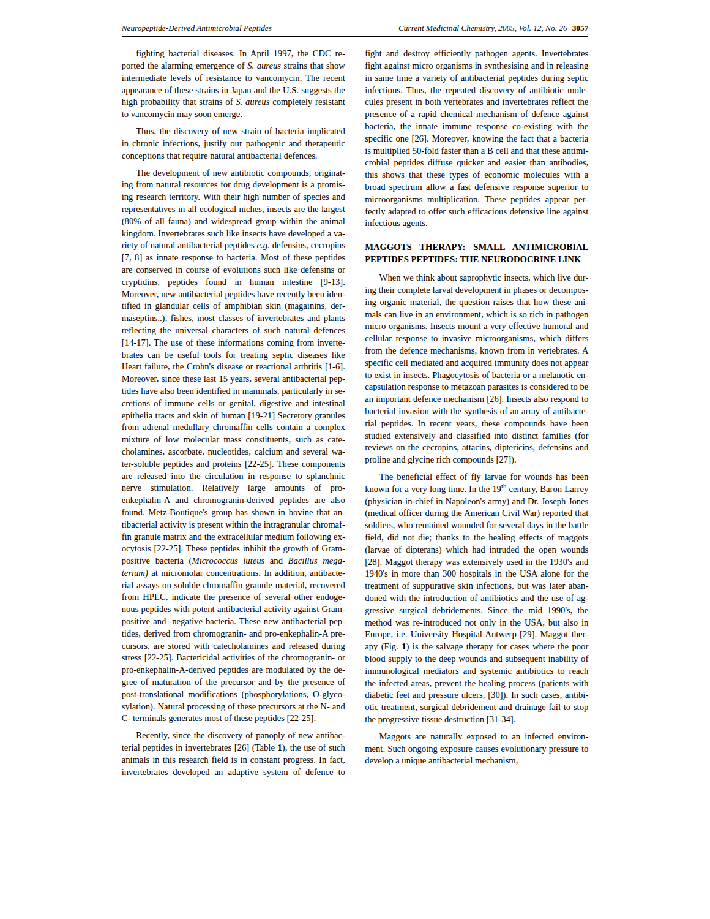Neuropeptide-Derived Antimicrobial Peptides Current Medicinal Chemistry, 2005, Vol. 12, No. 263057
fighting bacterial diseases. In April 1997, the CDC reported the alarming emergence of S. aureus strains that show intermediate levels of resistance to vancomycin. The recent appearance of these strains in Japan and the U.S. suggests the high probability that strains of S. aureus completely resistant to vancomycin may soon emerge.
Thus, the discovery of new strain of bacteria implicated in chronic infections, justify our pathogenic and therapeutic conceptions that require natural antibacterial defences.
The development of new antibiotic compounds, originating from natural resources for drug development is a promising research territory. With their high number of species and representatives in all ecological niches, insects are the largest (80% of all fauna) and widespread group within the animal kingdom. Invertebrates such like insects have developed a variety of natural antibacterial peptides e.g. defensins, cecropins [7, 8] as innate response to bacteria. Most of these peptides are conserved in course of evolutions such like defensins or cryptidins, peptides found in human intestine [9-13]. Moreover, new antibacterial peptides have recently been identified in glandular cells of amphibian skin (magainins, dermaseptins..), fishes, most classes of invertebrates and plants reflecting the universal characters of such natural defences [14-17]. The use of these informations coming from invertebrates can be useful tools for treating septic diseases like Heart failure, the Crohn's disease or reactional arthritis [1-6]. Moreover, since these last 15 years, several antibacterial peptides have also been identified in mammals, particularly in secretions of immune cells or genital, digestive and intestinal epithelia tracts and skin of human [19-21] Secretory granules from adrenal medullary chromaffin cells contain a complex mixture of low molecular mass constituents, such as catecholamines, ascorbate, nucleotides, calcium and several water-soluble peptides and proteins [22-25]. These components are released into the circulation in response to splanchnic nerve stimulation. Relatively large amounts of pro-enkephalin-A and chromogranin-derived peptides are also found. Metz-Boutique's group has shown in bovine that antibacterial activity is present within the intragranular chromaffin granule matrix and the extracellular medium following exocytosis [22-25]. These peptides inhibit the growth of Gram-positive bacteria (Micrococcus luteus and Bacillus megaterium) at micromolar concentrations. In addition, antibacterial assays on soluble chromaffin granule material, recovered from HPLC, indicate the presence of several other endogenous peptides with potent antibacterial activity against Gram-positive and -negative bacteria. These new antibacterial peptides, derived from chromogranin- and pro-enkephalin-A precursors, are stored with catecholamines and released during stress [22-25]. Bactericidal activities of the chromogranin- or pro-enkephalin-A-derived peptides are modulated by the degree of maturation of the precursor and by the presence of post-translational modifications (phosphorylations, O-glycosylation). Natural processing of these precursors at the N- and C- terminals generates most of these peptides [22-25].
Recently, since the discovery of panoply of new antibacterial peptides in invertebrates [26] (Table 1), the use of such animals in this research field is in constant progress. In fact, invertebrates developed an adaptive system of defence to fight and destroy efficiently pathogen agents. Invertebrates fight against micro organisms in synthesising and in releasing in same time a variety of antibacterial peptides during septic infections. Thus, the repeated discovery of antibiotic molecules present in both vertebrates and invertebrates reflect the presence of a rapid chemical mechanism of defence against bacteria, the innate immune response co-existing with the specific one [26]. Moreover, knowing the fact that a bacteria is multiplied 50-fold faster than a B cell and that these antimicrobial peptides diffuse quicker and easier than antibodies, this shows that these types of economic molecules with a broad spectrum allow a fast defensive response superior to microorganisms multiplication. These peptides appear perfectly adapted to offer such efficacious defensive line against infectious agents.
Maggots Therapy: Small Antimicrobial Peptides Peptides: The Neurodocrine Link
When we think about saprophytic insects, which live during their complete larval development in phases or decomposing organic material, the question raises that how these animals can live in an environment, which is so rich in pathogen micro organisms. Insects mount a very effective humoral and cellular response to invasive microorganisms, which differs from the defence mechanisms, known from in vertebrates. A specific cell mediated and acquired immunity does not appear to exist in insects. Phagocytosis of bacteria or a melanotic encapsulation response to metazoan parasites is considered to be an important defence mechanism [26]. Insects also respond to bacterial invasion with the synthesis of an array of antibacterial peptides. In recent years, these compounds have been studied extensively and classified into distinct families (for reviews on the cecropins, attacins, diptericins, defensins and proline and glycine rich compounds [27]).
The beneficial effect of fly larvae for wounds has been known for a very long time. In the 19th century, Baron Larrey (physician-in-chief in Napoleon's army) and Dr. Joseph Jones (medical officer during the American Civil War) reported that soldiers, who remained wounded for several days in the battle field, did not die; thanks to the healing effects of maggots (larvae of dipterans) which had intruded the open wounds [28]. Maggot therapy was extensively used in the 1930's and 1940's in more than 300 hospitals in the USA alone for the treatment of suppurative skin infections, but was later abandoned with the introduction of antibiotics and the use of aggressive surgical debridements. Since the mid 1990's, the method was re-introduced not only in the USA, but also in Europe, i.e. University Hospital Antwerp [29]. Maggot therapy (Fig. 1) is the salvage therapy for cases where the poor blood supply to the deep wounds and subsequent inability of immunological mediators and systemic antibiotics to reach the infected areas, prevent the healing process (patients with diabetic feet and pressure ulcers, [30]). In such cases, antibiotic treatment, surgical debridement and drainage fail to stop the progressive tissue destruction [31-34].
Maggots are naturally exposed to an infected environment. Such ongoing exposure causes evolutionary pressure to develop a unique antibacterial mechanism,